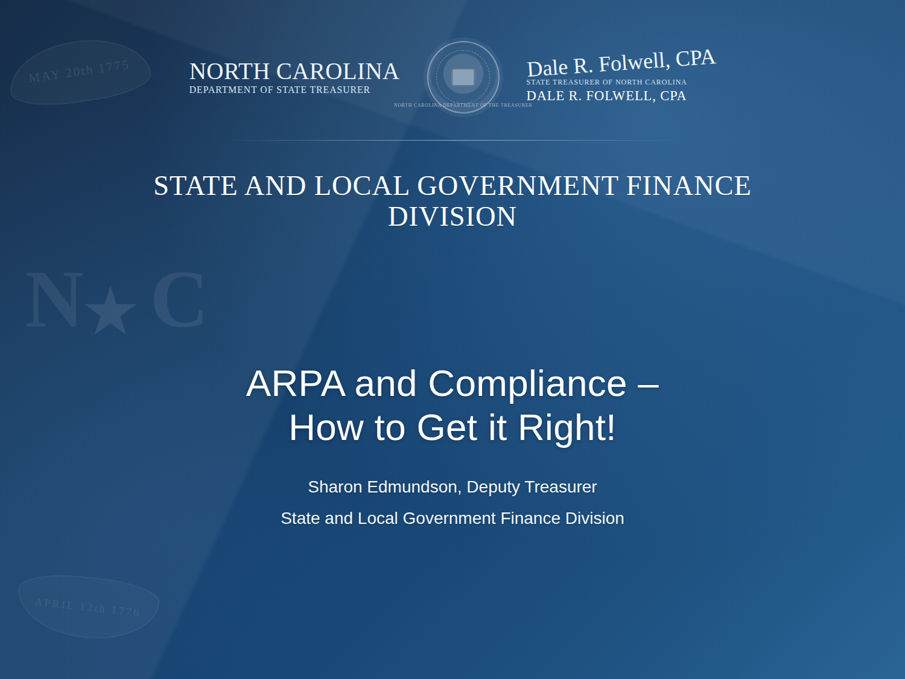MAY 20th 1775
N
C
APRIL 12th 1776
NORTH CAROLINA
DEPARTMENT OF STATE TREASURER
North Carolina Department of the Treasurer
Dale R. Folwell, CPA
State Treasurer of North Carolina
DALE R. FOLWELL, CPA
STATE AND LOCAL GOVERNMENT FINANCE DIVISION
ARPA and Compliance – How to Get it Right!
Sharon Edmundson, Deputy Treasurer
State and Local Government Finance Division